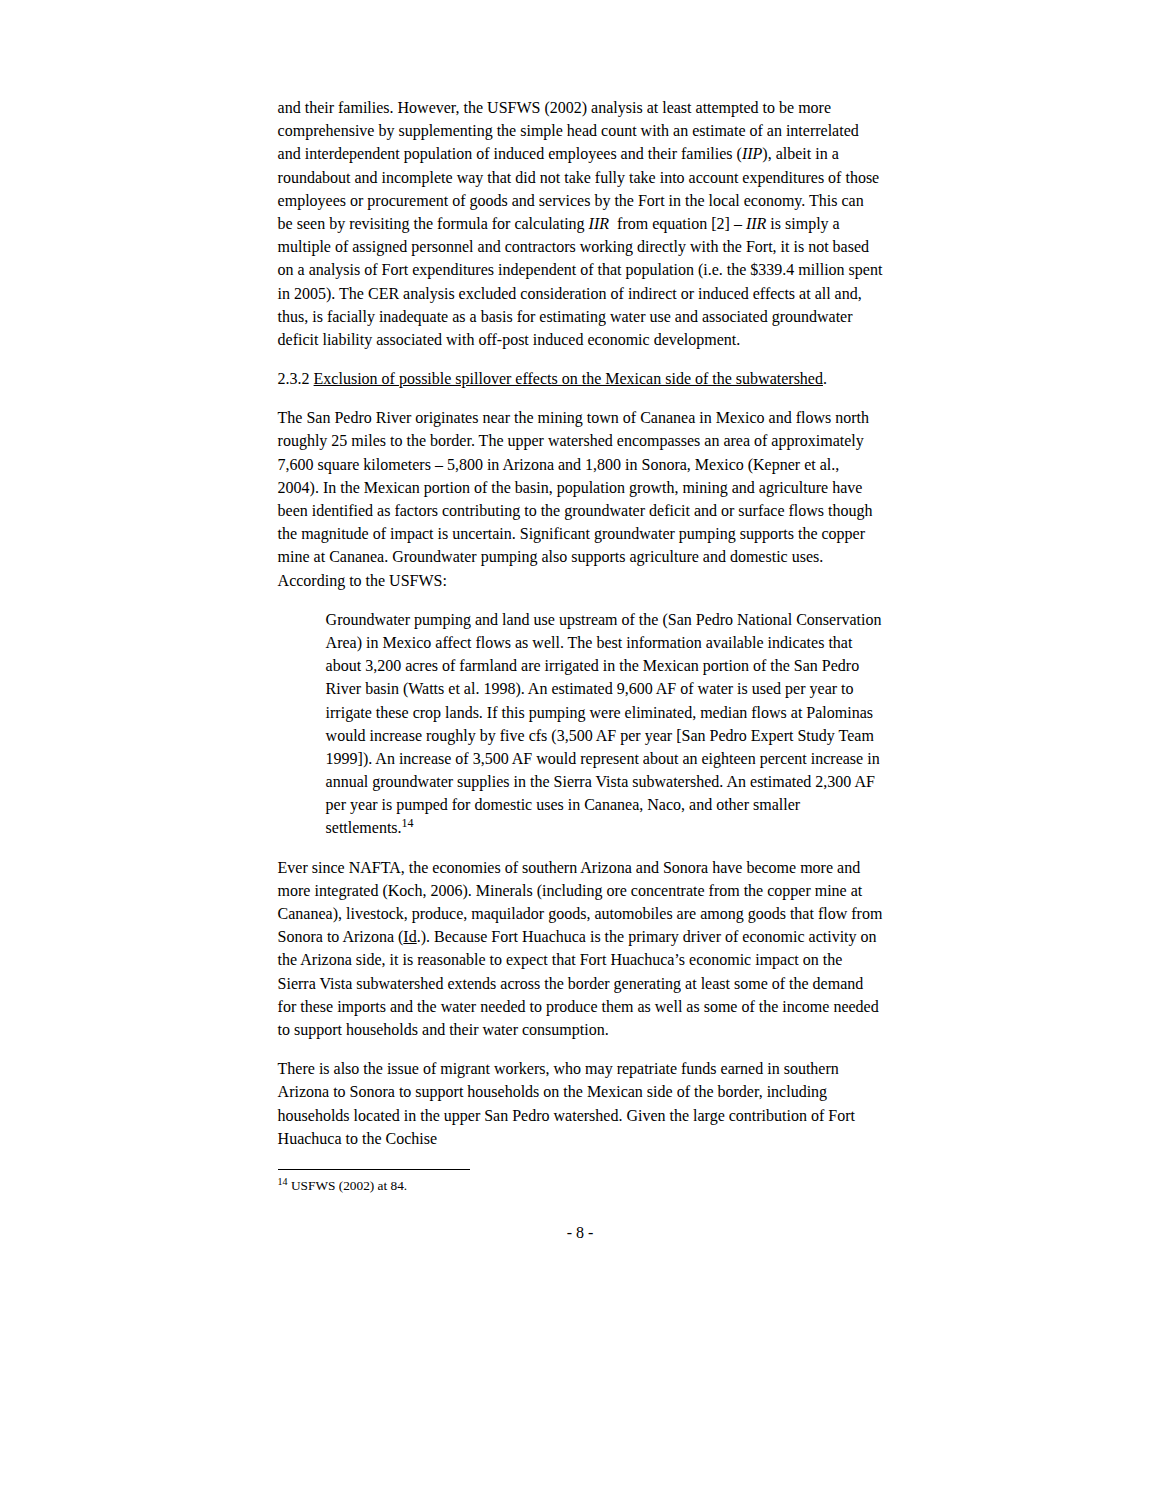and their families. However, the USFWS (2002) analysis at least attempted to be more comprehensive by supplementing the simple head count with an estimate of an interrelated and interdependent population of induced employees and their families (IIP), albeit in a roundabout and incomplete way that did not take fully take into account expenditures of those employees or procurement of goods and services by the Fort in the local economy. This can be seen by revisiting the formula for calculating IIR from equation [2] – IIR is simply a multiple of assigned personnel and contractors working directly with the Fort, it is not based on a analysis of Fort expenditures independent of that population (i.e. the $339.4 million spent in 2005). The CER analysis excluded consideration of indirect or induced effects at all and, thus, is facially inadequate as a basis for estimating water use and associated groundwater deficit liability associated with off-post induced economic development.
2.3.2 Exclusion of possible spillover effects on the Mexican side of the subwatershed.
The San Pedro River originates near the mining town of Cananea in Mexico and flows north roughly 25 miles to the border. The upper watershed encompasses an area of approximately 7,600 square kilometers – 5,800 in Arizona and 1,800 in Sonora, Mexico (Kepner et al., 2004). In the Mexican portion of the basin, population growth, mining and agriculture have been identified as factors contributing to the groundwater deficit and or surface flows though the magnitude of impact is uncertain. Significant groundwater pumping supports the copper mine at Cananea. Groundwater pumping also supports agriculture and domestic uses. According to the USFWS:
Groundwater pumping and land use upstream of the (San Pedro National Conservation Area) in Mexico affect flows as well. The best information available indicates that about 3,200 acres of farmland are irrigated in the Mexican portion of the San Pedro River basin (Watts et al. 1998). An estimated 9,600 AF of water is used per year to irrigate these crop lands. If this pumping were eliminated, median flows at Palominas would increase roughly by five cfs (3,500 AF per year [San Pedro Expert Study Team 1999]). An increase of 3,500 AF would represent about an eighteen percent increase in annual groundwater supplies in the Sierra Vista subwatershed. An estimated 2,300 AF per year is pumped for domestic uses in Cananea, Naco, and other smaller settlements.14
Ever since NAFTA, the economies of southern Arizona and Sonora have become more and more integrated (Koch, 2006). Minerals (including ore concentrate from the copper mine at Cananea), livestock, produce, maquilador goods, automobiles are among goods that flow from Sonora to Arizona (Id.). Because Fort Huachuca is the primary driver of economic activity on the Arizona side, it is reasonable to expect that Fort Huachuca’s economic impact on the Sierra Vista subwatershed extends across the border generating at least some of the demand for these imports and the water needed to produce them as well as some of the income needed to support households and their water consumption.
There is also the issue of migrant workers, who may repatriate funds earned in southern Arizona to Sonora to support households on the Mexican side of the border, including households located in the upper San Pedro watershed. Given the large contribution of Fort Huachuca to the Cochise
14 USFWS (2002) at 84.
- 8 -